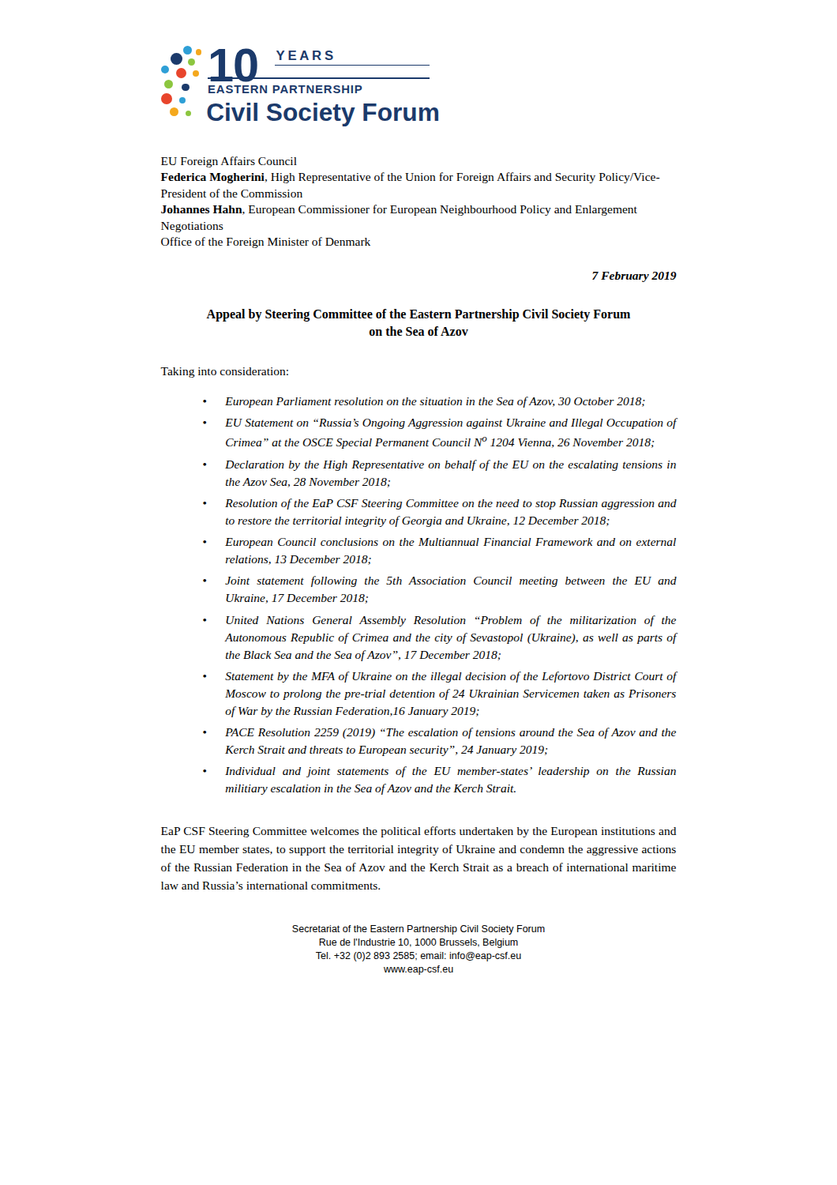10
YEARS
EASTERN PARTNERSHIP
Civil Society Forum
EU Foreign Affairs Council
Federica Mogherini, High Representative of the Union for Foreign Affairs and Security Policy/Vice-President of the Commission
Johannes Hahn, European Commissioner for European Neighbourhood Policy and Enlargement Negotiations
Office of the Foreign Minister of Denmark
7 February 2019
Appeal by Steering Committee of the Eastern Partnership Civil Society Forum
on the Sea of Azov
Taking into consideration:
European Parliament resolution on the situation in the Sea of Azov, 30 October 2018;
EU Statement on “Russia’s Ongoing Aggression against Ukraine and Illegal Occupation of Crimea” at the OSCE Special Permanent Council No 1204 Vienna, 26 November 2018;
Declaration by the High Representative on behalf of the EU on the escalating tensions in the Azov Sea, 28 November 2018;
Resolution of the EaP CSF Steering Committee on the need to stop Russian aggression and to restore the territorial integrity of Georgia and Ukraine, 12 December 2018;
European Council conclusions on the Multiannual Financial Framework and on external relations, 13 December 2018;
Joint statement following the 5th Association Council meeting between the EU and Ukraine, 17 December 2018;
United Nations General Assembly Resolution “Problem of the militarization of the Autonomous Republic of Crimea and the city of Sevastopol (Ukraine), as well as parts of the Black Sea and the Sea of Azov”, 17 December 2018;
Statement by the MFA of Ukraine on the illegal decision of the Lefortovo District Court of Moscow to prolong the pre-trial detention of 24 Ukrainian Servicemen taken as Prisoners of War by the Russian Federation,16 January 2019;
PACE Resolution 2259 (2019) “The escalation of tensions around the Sea of Azov and the Kerch Strait and threats to European security”, 24 January 2019;
Individual and joint statements of the EU member-states’ leadership on the Russian militiary escalation in the Sea of Azov and the Kerch Strait.
EaP CSF Steering Committee welcomes the political efforts undertaken by the European institutions and the EU member states, to support the territorial integrity of Ukraine and condemn the aggressive actions of the Russian Federation in the Sea of Azov and the Kerch Strait as a breach of international maritime law and Russia’s international commitments.
Secretariat of the Eastern Partnership Civil Society Forum
Rue de l'Industrie 10, 1000 Brussels, Belgium
Tel. +32 (0)2 893 2585; email: info@eap-csf.eu
www.eap-csf.eu